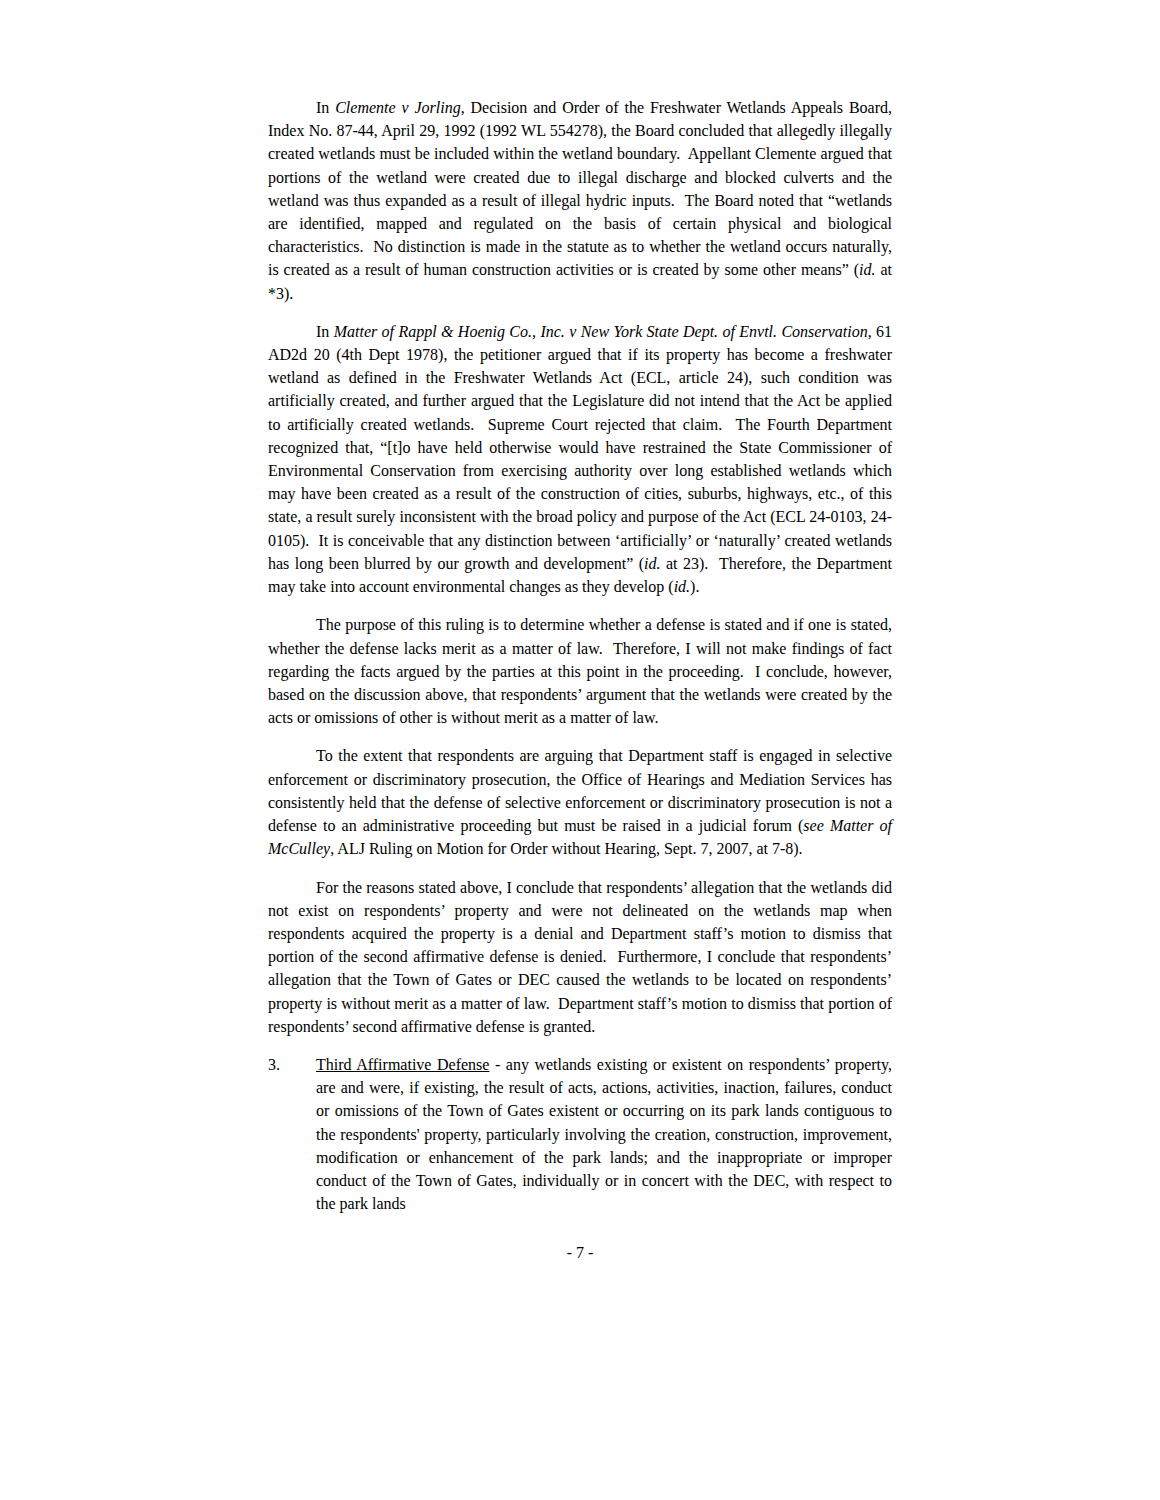In Clemente v Jorling, Decision and Order of the Freshwater Wetlands Appeals Board, Index No. 87-44, April 29, 1992 (1992 WL 554278), the Board concluded that allegedly illegally created wetlands must be included within the wetland boundary. Appellant Clemente argued that portions of the wetland were created due to illegal discharge and blocked culverts and the wetland was thus expanded as a result of illegal hydric inputs. The Board noted that “wetlands are identified, mapped and regulated on the basis of certain physical and biological characteristics. No distinction is made in the statute as to whether the wetland occurs naturally, is created as a result of human construction activities or is created by some other means” (id. at *3).
In Matter of Rappl & Hoenig Co., Inc. v New York State Dept. of Envtl. Conservation, 61 AD2d 20 (4th Dept 1978), the petitioner argued that if its property has become a freshwater wetland as defined in the Freshwater Wetlands Act (ECL, article 24), such condition was artificially created, and further argued that the Legislature did not intend that the Act be applied to artificially created wetlands. Supreme Court rejected that claim. The Fourth Department recognized that, “[t]o have held otherwise would have restrained the State Commissioner of Environmental Conservation from exercising authority over long established wetlands which may have been created as a result of the construction of cities, suburbs, highways, etc., of this state, a result surely inconsistent with the broad policy and purpose of the Act (ECL 24-0103, 24-0105). It is conceivable that any distinction between ‘artificially’ or ‘naturally’ created wetlands has long been blurred by our growth and development” (id. at 23). Therefore, the Department may take into account environmental changes as they develop (id.).
The purpose of this ruling is to determine whether a defense is stated and if one is stated, whether the defense lacks merit as a matter of law. Therefore, I will not make findings of fact regarding the facts argued by the parties at this point in the proceeding. I conclude, however, based on the discussion above, that respondents’ argument that the wetlands were created by the acts or omissions of other is without merit as a matter of law.
To the extent that respondents are arguing that Department staff is engaged in selective enforcement or discriminatory prosecution, the Office of Hearings and Mediation Services has consistently held that the defense of selective enforcement or discriminatory prosecution is not a defense to an administrative proceeding but must be raised in a judicial forum (see Matter of McCulley, ALJ Ruling on Motion for Order without Hearing, Sept. 7, 2007, at 7-8).
For the reasons stated above, I conclude that respondents’ allegation that the wetlands did not exist on respondents’ property and were not delineated on the wetlands map when respondents acquired the property is a denial and Department staff’s motion to dismiss that portion of the second affirmative defense is denied. Furthermore, I conclude that respondents’ allegation that the Town of Gates or DEC caused the wetlands to be located on respondents’ property is without merit as a matter of law. Department staff’s motion to dismiss that portion of respondents’ second affirmative defense is granted.
3.
Third Affirmative Defense - any wetlands existing or existent on respondents’ property, are and were, if existing, the result of acts, actions, activities, inaction, failures, conduct or omissions of the Town of Gates existent or occurring on its park lands contiguous to the respondents' property, particularly involving the creation, construction, improvement, modification or enhancement of the park lands; and the inappropriate or improper conduct of the Town of Gates, individually or in concert with the DEC, with respect to the park lands
- 7 -